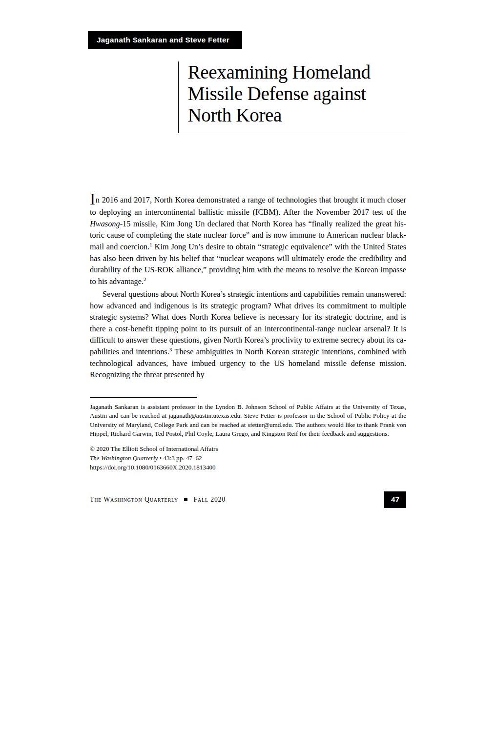Jaganath Sankaran and Steve Fetter
Reexamining Homeland
Missile Defense against
North Korea
In 2016 and 2017, North Korea demonstrated a range of technologies that brought it much closer to deploying an intercontinental ballistic missile (ICBM). After the November 2017 test of the Hwasong-15 missile, Kim Jong Un declared that North Korea has “finally realized the great historic cause of completing the state nuclear force” and is now immune to American nuclear blackmail and coercion.1 Kim Jong Un’s desire to obtain “strategic equivalence” with the United States has also been driven by his belief that “nuclear weapons will ultimately erode the credibility and durability of the US-ROK alliance,” providing him with the means to resolve the Korean impasse to his advantage.2
Several questions about North Korea’s strategic intentions and capabilities remain unanswered: how advanced and indigenous is its strategic program? What drives its commitment to multiple strategic systems? What does North Korea believe is necessary for its strategic doctrine, and is there a cost-benefit tipping point to its pursuit of an intercontinental-range nuclear arsenal? It is difficult to answer these questions, given North Korea’s proclivity to extreme secrecy about its capabilities and intentions.3 These ambiguities in North Korean strategic intentions, combined with technological advances, have imbued urgency to the US homeland missile defense mission. Recognizing the threat presented by
Jaganath Sankaran is assistant professor in the Lyndon B. Johnson School of Public Affairs at the University of Texas, Austin and can be reached at jaganath@austin.utexas.edu. Steve Fetter is professor in the School of Public Policy at the University of Maryland, College Park and can be reached at sfetter@umd.edu. The authors would like to thank Frank von Hippel, Richard Garwin, Ted Postol, Phil Coyle, Laura Grego, and Kingston Reif for their feedback and suggestions.
© 2020 The Elliott School of International Affairs
The Washington Quarterly • 43:3 pp. 47–62
https://doi.org/10.1080/0163660X.2020.1813400
The Washington Quarterly Fall 2020
47